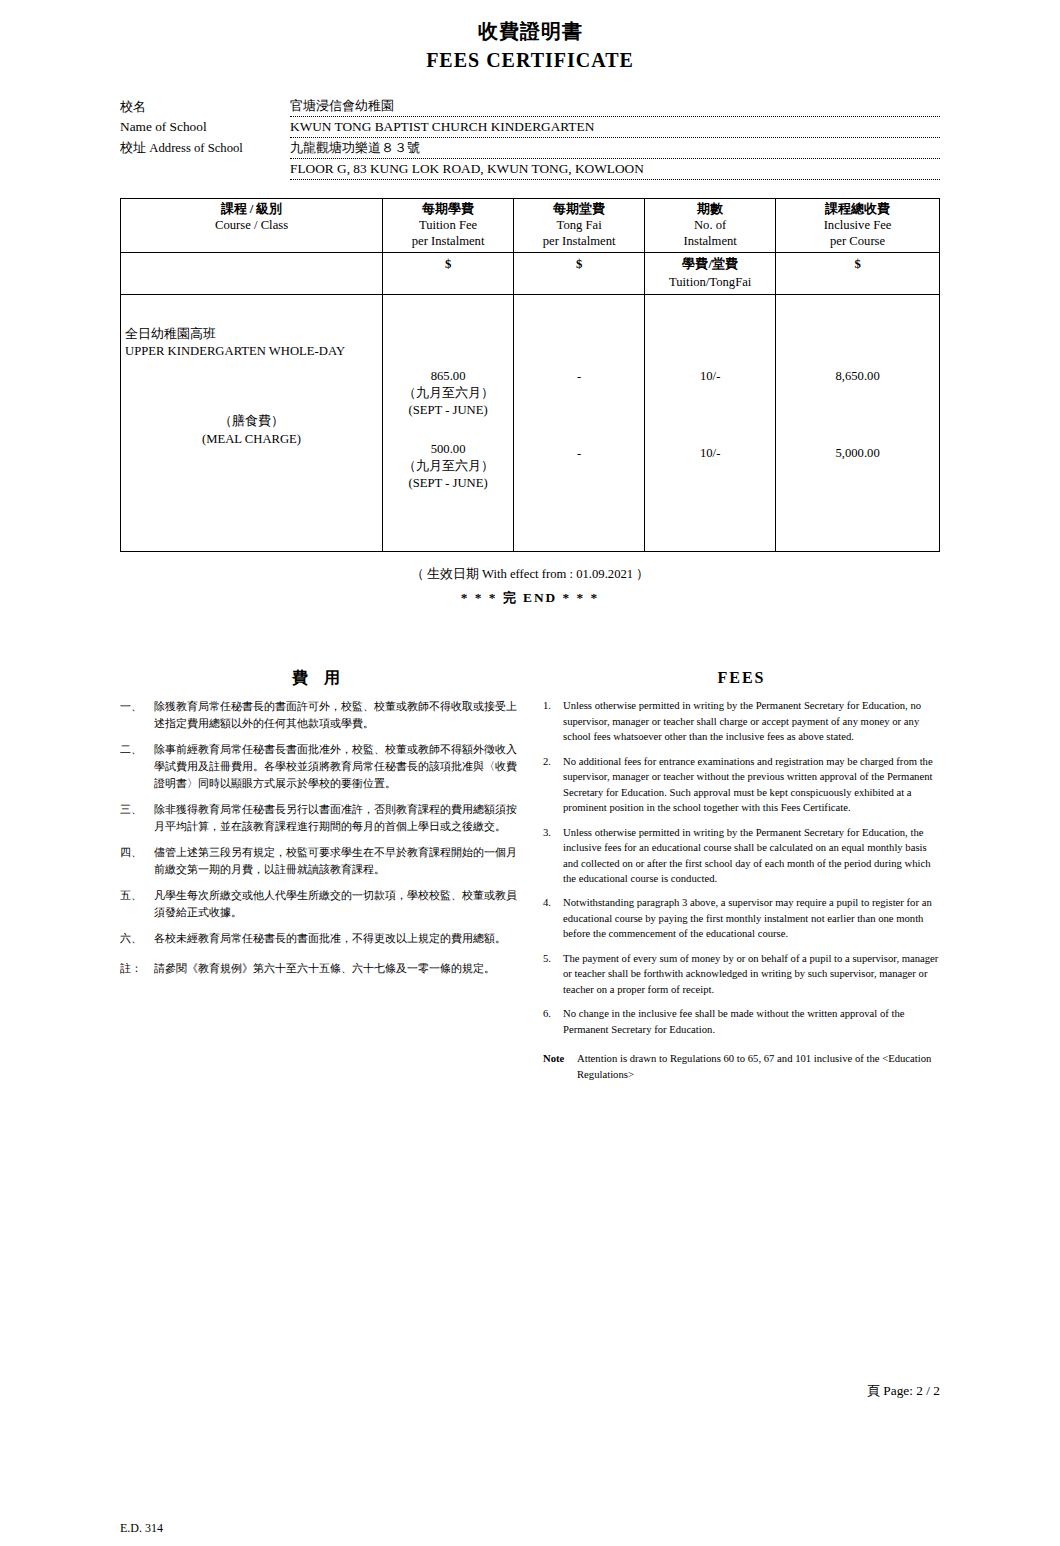收費證明書
FEES CERTIFICATE
| 校名 | 官塘浸信會幼稚園 |
| Name of School | KWUN TONG BAPTIST CHURCH KINDERGARTEN |
| 校址 Address of School | 九龍觀塘功樂道８３號 |
| | FLOOR G, 83 KUNG LOK ROAD, KWUN TONG, KOWLOON |
| 課程 / 級別 Course / Class | 每期學費 Tuition Fee per Instalment | 每期堂費 Tong Fai per Instalment | 期數 No. of Instalment | 課程總收費 Inclusive Fee per Course |
| --- | --- | --- | --- | --- |
| | $ | $ | 學費/堂費 Tuition/TongFai | $ |
| 全日幼稚園高班 UPPER KINDERGARTEN WHOLE-DAY （膳食費） (MEAL CHARGE) | 865.00 （九月至六月） (SEPT - JUNE) 500.00 （九月至六月） (SEPT - JUNE) | - - | 10/- 10/- | 8,650.00 5,000.00 |
（ 生效日期 With effect from : 01.09.2021 ）
* * * 完 END * * *
費 用
一、除獲教育局常任秘書長的書面許可外，校監、校董或教師不得收取或接受上述指定費用總額以外的任何其他款項或學費。
二、除事前經教育局常任秘書長書面批准外，校監、校董或教師不得額外徵收入學試費用及註冊費用。各學校並須將教育局常任秘書長的該項批准與〈收費證明書〉同時以顯眼方式展示於學校的要衝位置。
三、除非獲得教育局常任秘書長另行以書面准許，否則教育課程的費用總額須按月平均計算，並在該教育課程進行期間的每月的首個上學日或之後繳交。
四、儘管上述第三段另有規定，校監可要求學生在不早於教育課程開始的一個月前繳交第一期的月費，以註冊就讀該教育課程。
五、凡學生每次所繳交或他人代學生所繳交的一切款項，學校校監、校董或教員須發給正式收據。
六、各校未經教育局常任秘書長的書面批准，不得更改以上規定的費用總額。
註： 請參閱《教育規例》第六十至六十五條、六十七條及一零一條的規定。
FEES
1. Unless otherwise permitted in writing by the Permanent Secretary for Education, no supervisor, manager or teacher shall charge or accept payment of any money or any school fees whatsoever other than the inclusive fees as above stated.
2. No additional fees for entrance examinations and registration may be charged from the supervisor, manager or teacher without the previous written approval of the Permanent Secretary for Education. Such approval must be kept conspicuously exhibited at a prominent position in the school together with this Fees Certificate.
3. Unless otherwise permitted in writing by the Permanent Secretary for Education, the inclusive fees for an educational course shall be calculated on an equal monthly basis and collected on or after the first school day of each month of the period during which the educational course is conducted.
4. Notwithstanding paragraph 3 above, a supervisor may require a pupil to register for an educational course by paying the first monthly instalment not earlier than one month before the commencement of the educational course.
5. The payment of every sum of money by or on behalf of a pupil to a supervisor, manager or teacher shall be forthwith acknowledged in writing by such supervisor, manager or teacher on a proper form of receipt.
6. No change in the inclusive fee shall be made without the written approval of the Permanent Secretary for Education.
Note Attention is drawn to Regulations 60 to 65, 67 and 101 inclusive of the <Education Regulations>
頁 Page: 2 / 2
E.D. 314